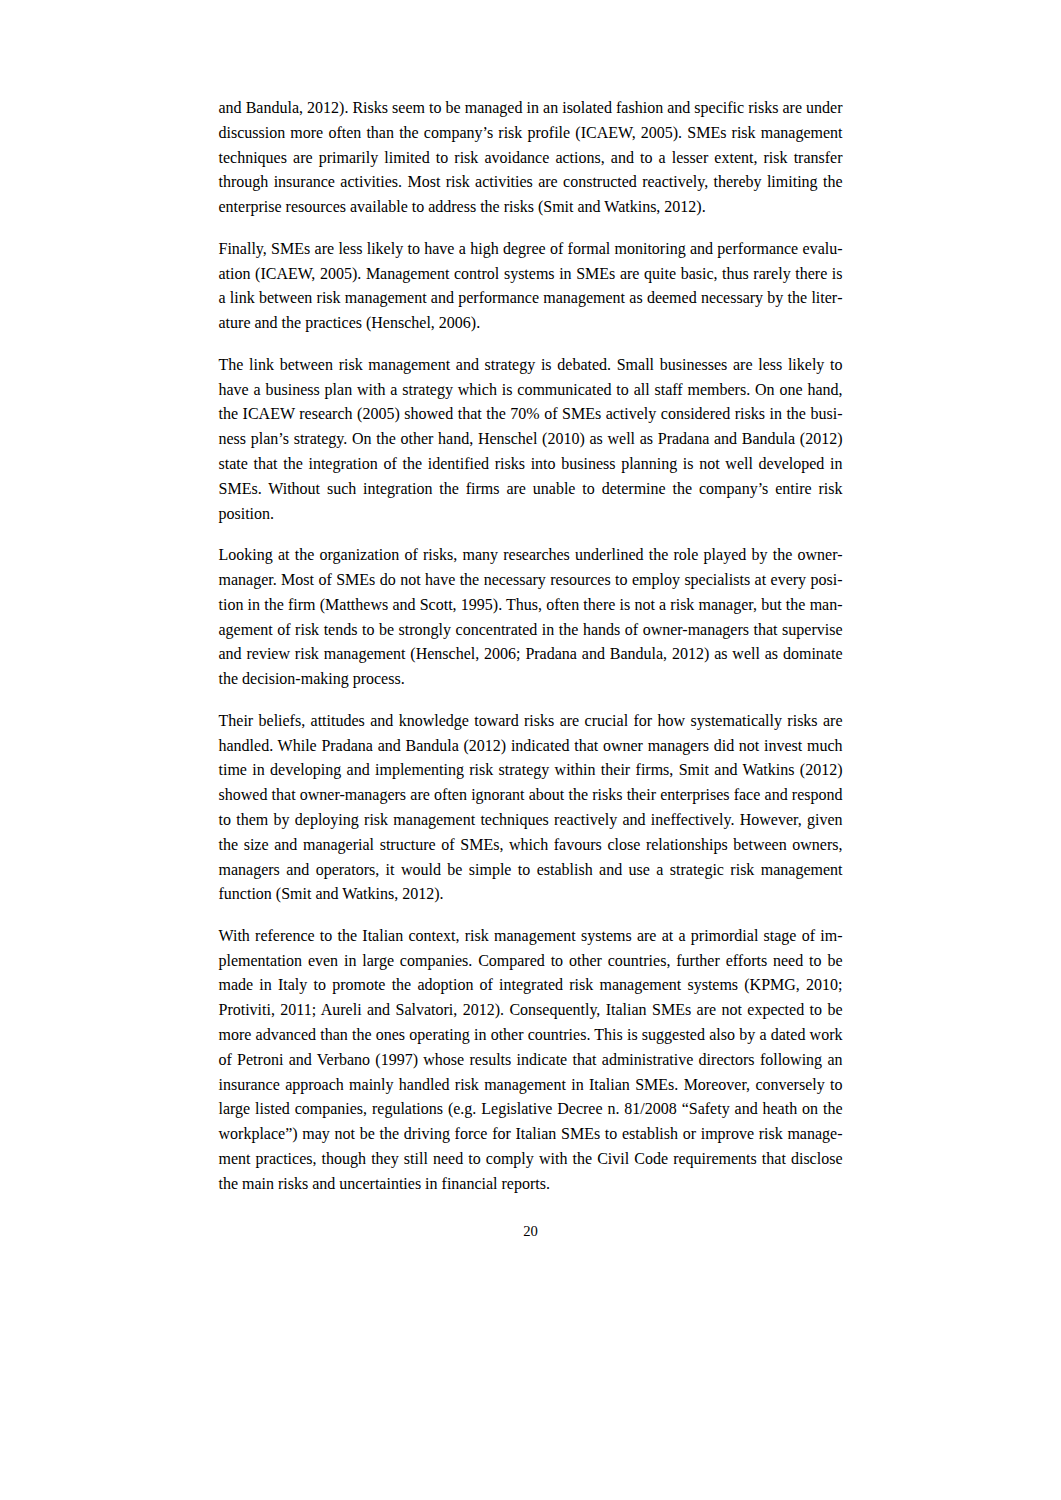and Bandula, 2012). Risks seem to be managed in an isolated fashion and specific risks are under discussion more often than the company’s risk profile (ICAEW, 2005). SMEs risk management techniques are primarily limited to risk avoidance actions, and to a lesser extent, risk transfer through insurance activities. Most risk activities are constructed reactively, thereby limiting the enterprise resources available to address the risks (Smit and Watkins, 2012).
Finally, SMEs are less likely to have a high degree of formal monitoring and performance evaluation (ICAEW, 2005). Management control systems in SMEs are quite basic, thus rarely there is a link between risk management and performance management as deemed necessary by the literature and the practices (Henschel, 2006).
The link between risk management and strategy is debated. Small businesses are less likely to have a business plan with a strategy which is communicated to all staff members. On one hand, the ICAEW research (2005) showed that the 70% of SMEs actively considered risks in the business plan’s strategy. On the other hand, Henschel (2010) as well as Pradana and Bandula (2012) state that the integration of the identified risks into business planning is not well developed in SMEs. Without such integration the firms are unable to determine the company’s entire risk position.
Looking at the organization of risks, many researches underlined the role played by the owner-manager. Most of SMEs do not have the necessary resources to employ specialists at every position in the firm (Matthews and Scott, 1995). Thus, often there is not a risk manager, but the management of risk tends to be strongly concentrated in the hands of owner-managers that supervise and review risk management (Henschel, 2006; Pradana and Bandula, 2012) as well as dominate the decision-making process.
Their beliefs, attitudes and knowledge toward risks are crucial for how systematically risks are handled. While Pradana and Bandula (2012) indicated that owner managers did not invest much time in developing and implementing risk strategy within their firms, Smit and Watkins (2012) showed that owner-managers are often ignorant about the risks their enterprises face and respond to them by deploying risk management techniques reactively and ineffectively. However, given the size and managerial structure of SMEs, which favours close relationships between owners, managers and operators, it would be simple to establish and use a strategic risk management function (Smit and Watkins, 2012).
With reference to the Italian context, risk management systems are at a primordial stage of implementation even in large companies. Compared to other countries, further efforts need to be made in Italy to promote the adoption of integrated risk management systems (KPMG, 2010; Protiviti, 2011; Aureli and Salvatori, 2012). Consequently, Italian SMEs are not expected to be more advanced than the ones operating in other countries. This is suggested also by a dated work of Petroni and Verbano (1997) whose results indicate that administrative directors following an insurance approach mainly handled risk management in Italian SMEs. Moreover, conversely to large listed companies, regulations (e.g. Legislative Decree n. 81/2008 “Safety and heath on the workplace”) may not be the driving force for Italian SMEs to establish or improve risk management practices, though they still need to comply with the Civil Code requirements that disclose the main risks and uncertainties in financial reports.
20